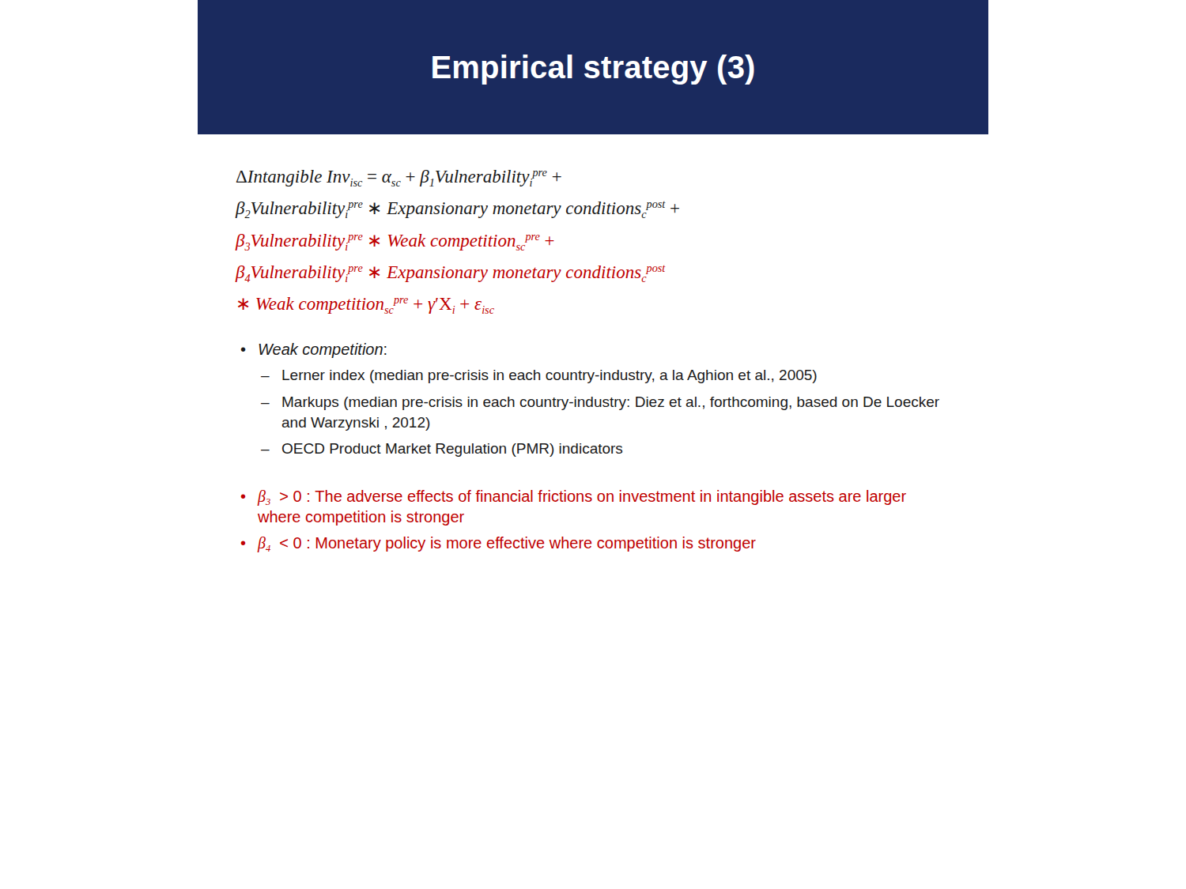Empirical strategy (3)
ΔIntangible Inv isc = αsc + β 1 Vulnerability ipre + β 2 Vulnerability ipre ∗ Expansionary monetary conditions cpost + β 3 Vulnerability ipre ∗ Weak competition sc pre + β 4 Vulnerability ipre ∗ Expansionary monetary conditions cpost ∗ Weak competition sc pre + γ′Xi + εisc
Weak competition:
Lerner index (median pre-crisis in each country-industry, a la Aghion et al., 2005)
Markups (median pre-crisis in each country-industry: Diez et al., forthcoming, based on De Loecker and Warzynski , 2012)
OECD Product Market Regulation (PMR) indicators
β 3 > 0 : The adverse effects of financial frictions on investment in intangible assets are larger where competition is stronger
β 4 < 0 : Monetary policy is more effective where competition is stronger